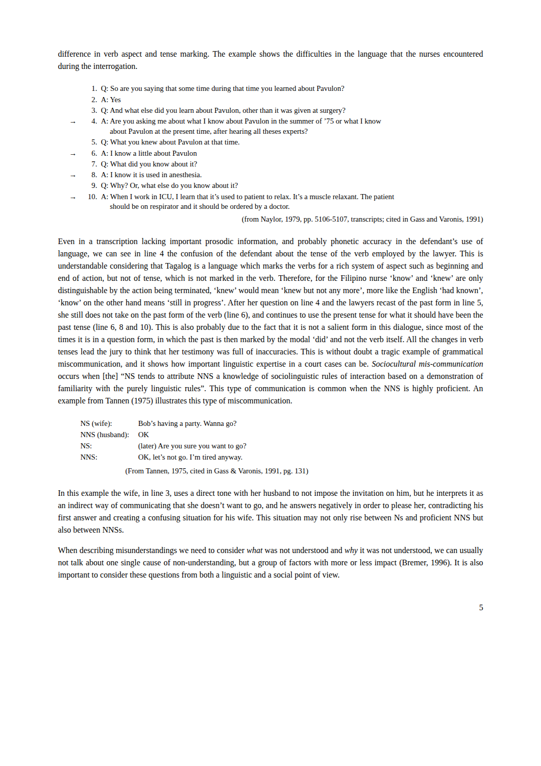difference in verb aspect and tense marking. The example shows the difficulties in the language that the nurses encountered during the interrogation.
| | 1. | Q: So are you saying that some time during that time you learned about Pavulon? |
| | 2. | A: Yes |
| | 3. | Q: And what else did you learn about Pavulon, other than it was given at surgery? |
| → | 4. | A: Are you asking me about what I know about Pavulon in the summer of ’75 or what I know about Pavulon at the present time, after hearing all theses experts? |
| | 5. | Q: What you knew about Pavulon at that time. |
| → | 6. | A: I know a little about Pavulon |
| | 7. | Q: What did you know about it? |
| → | 8. | A: I know it is used in anesthesia. |
| | 9. | Q: Why? Or, what else do you know about it? |
| → | 10. | A: When I work in ICU, I learn that it’s used to patient to relax. It’s a muscle relaxant. The patient should be on respirator and it should be ordered by a doctor. |
(from Naylor, 1979, pp. 5106-5107, transcripts; cited in Gass and Varonis, 1991)
Even in a transcription lacking important prosodic information, and probably phonetic accuracy in the defendant’s use of language, we can see in line 4 the confusion of the defendant about the tense of the verb employed by the lawyer. This is understandable considering that Tagalog is a language which marks the verbs for a rich system of aspect such as beginning and end of action, but not of tense, which is not marked in the verb. Therefore, for the Filipino nurse ‘know’ and ‘knew’ are only distinguishable by the action being terminated, ‘knew’ would mean ‘knew but not any more’, more like the English ‘had known’, ‘know’ on the other hand means ‘still in progress’. After her question on line 4 and the lawyers recast of the past form in line 5, she still does not take on the past form of the verb (line 6), and continues to use the present tense for what it should have been the past tense (line 6, 8 and 10). This is also probably due to the fact that it is not a salient form in this dialogue, since most of the times it is in a question form, in which the past is then marked by the modal ‘did’ and not the verb itself. All the changes in verb tenses lead the jury to think that her testimony was full of inaccuracies. This is without doubt a tragic example of grammatical miscommunication, and it shows how important linguistic expertise in a court cases can be. Sociocultural mis-communication occurs when [the] “NS tends to attribute NNS a knowledge of sociolinguistic rules of interaction based on a demonstration of familiarity with the purely linguistic rules”. This type of communication is common when the NNS is highly proficient. An example from Tannen (1975) illustrates this type of miscommunication.
| NS (wife): | Bob’s having a party. Wanna go? |
| NNS (husband): | OK |
| NS: | (later) Are you sure you want to go? |
| NNS: | OK, let’s not go. I’m tired anyway. |
(From Tannen, 1975, cited in Gass & Varonis, 1991, pg. 131)
In this example the wife, in line 3, uses a direct tone with her husband to not impose the invitation on him, but he interprets it as an indirect way of communicating that she doesn’t want to go, and he answers negatively in order to please her, contradicting his first answer and creating a confusing situation for his wife. This situation may not only rise between Ns and proficient NNS but also between NNSs.
When describing misunderstandings we need to consider what was not understood and why it was not understood, we can usually not talk about one single cause of non-understanding, but a group of factors with more or less impact (Bremer, 1996). It is also important to consider these questions from both a linguistic and a social point of view.
5